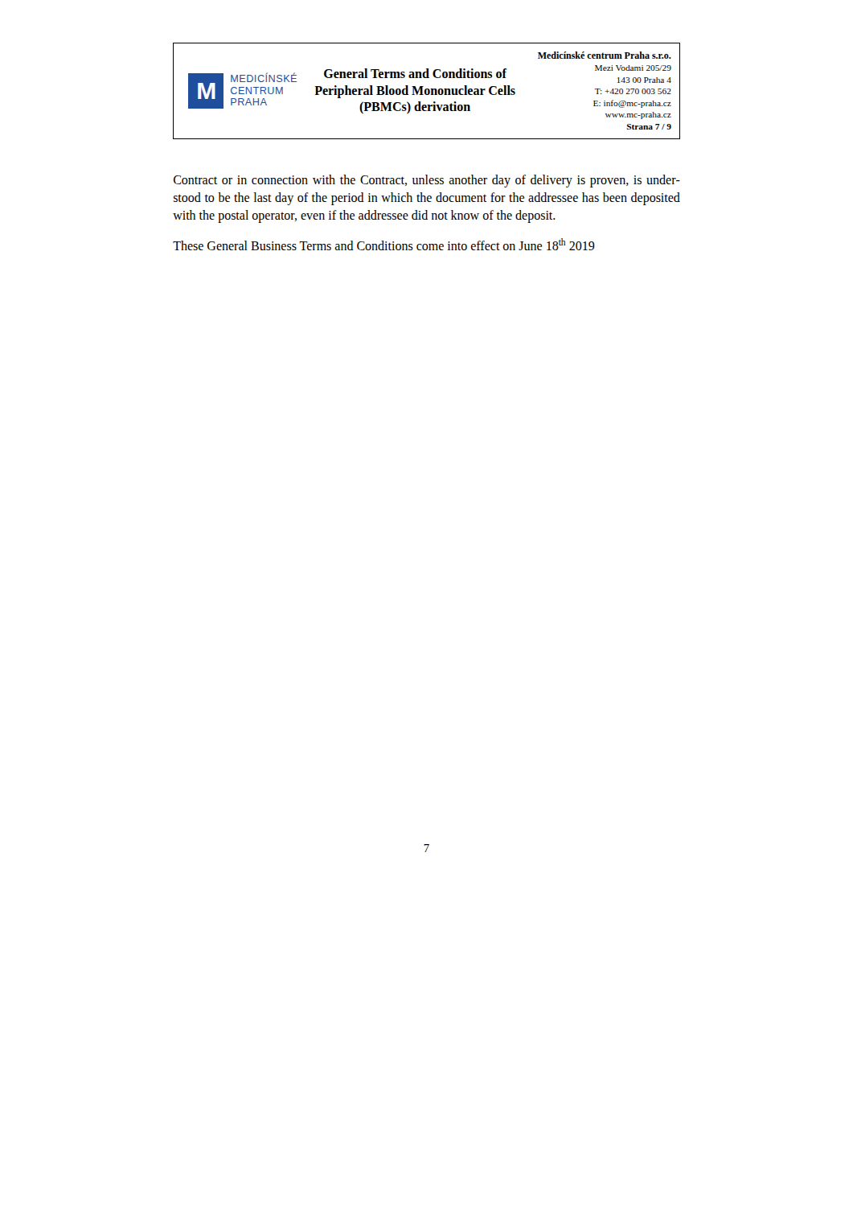M
Medicínské Centrum Praha
General Terms and Conditions of
Peripheral Blood Mononuclear Cells
(PBMCs) derivation
Medicínské centrum Praha s.r.o.
Mezi Vodami 205/29
143 00 Praha 4
T: +420 270 003 562
E: info@mc-praha.cz
www.mc-praha.cz
Strana 7 / 9
Contract or in connection with the Contract, unless another day of delivery is proven, is understood to be the last day of the period in which the document for the addressee has been deposited with the postal operator, even if the addressee did not know of the deposit.
These General Business Terms and Conditions come into effect on June 18th 2019
7